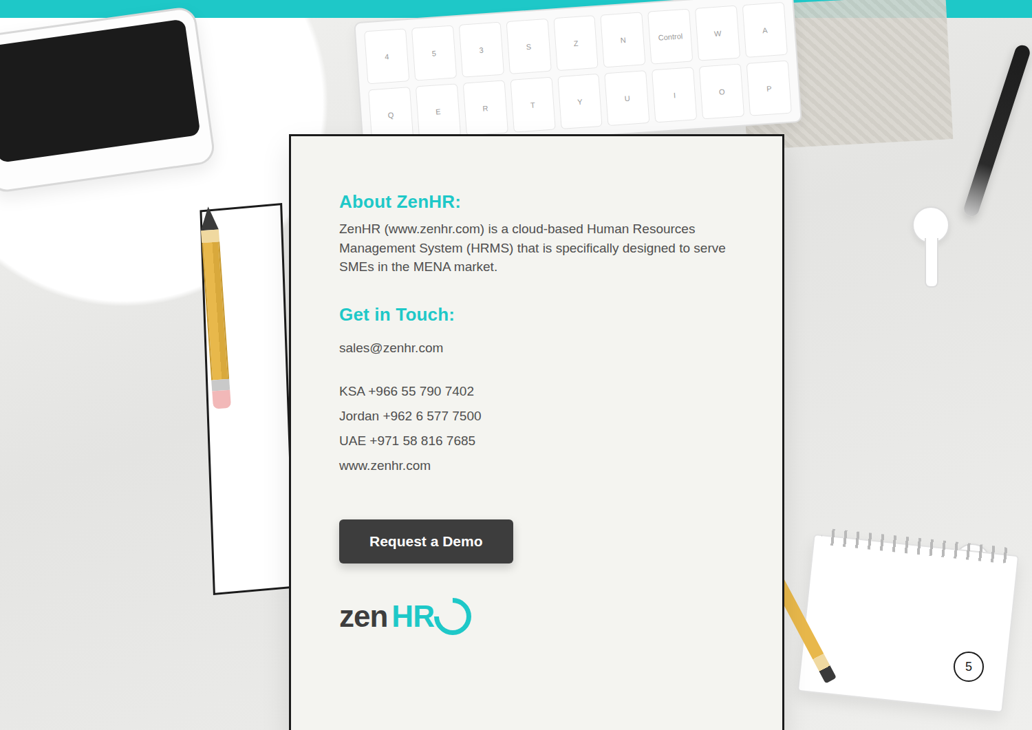453 SZNControl WA QERTYUIOP
About ZenHR:
ZenHR (www.zenhr.com) is a cloud-based Human Resources Management System (HRMS) that is specifically designed to serve SMEs in the MENA market.
Get in Touch:
sales@zenhr.com
KSA +966 55 790 7402
Jordan +962 6 577 7500
UAE +971 58 816 7685
www.zenhr.com
Request a Demo
zen HR
5